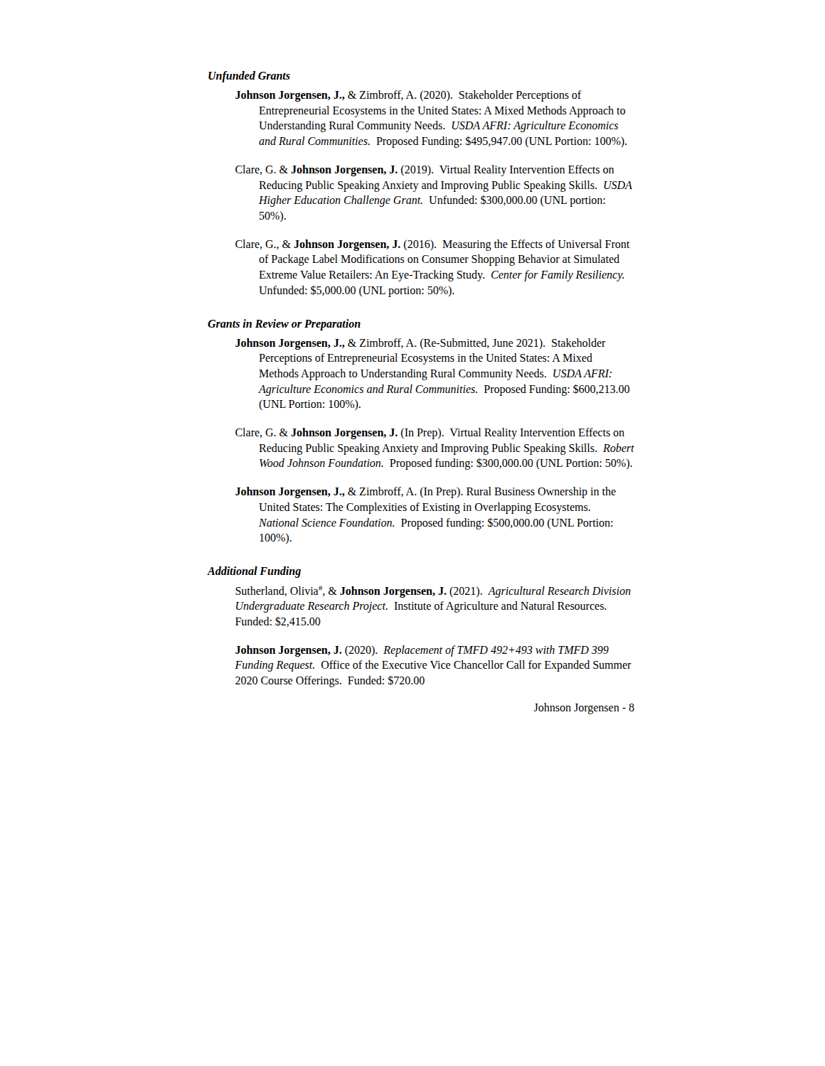Unfunded Grants
Johnson Jorgensen, J., & Zimbroff, A. (2020). Stakeholder Perceptions of Entrepreneurial Ecosystems in the United States: A Mixed Methods Approach to Understanding Rural Community Needs. USDA AFRI: Agriculture Economics and Rural Communities. Proposed Funding: $495,947.00 (UNL Portion: 100%).
Clare, G. & Johnson Jorgensen, J. (2019). Virtual Reality Intervention Effects on Reducing Public Speaking Anxiety and Improving Public Speaking Skills. USDA Higher Education Challenge Grant. Unfunded: $300,000.00 (UNL portion: 50%).
Clare, G., & Johnson Jorgensen, J. (2016). Measuring the Effects of Universal Front of Package Label Modifications on Consumer Shopping Behavior at Simulated Extreme Value Retailers: An Eye-Tracking Study. Center for Family Resiliency. Unfunded: $5,000.00 (UNL portion: 50%).
Grants in Review or Preparation
Johnson Jorgensen, J., & Zimbroff, A. (Re-Submitted, June 2021). Stakeholder Perceptions of Entrepreneurial Ecosystems in the United States: A Mixed Methods Approach to Understanding Rural Community Needs. USDA AFRI: Agriculture Economics and Rural Communities. Proposed Funding: $600,213.00 (UNL Portion: 100%).
Clare, G. & Johnson Jorgensen, J. (In Prep). Virtual Reality Intervention Effects on Reducing Public Speaking Anxiety and Improving Public Speaking Skills. Robert Wood Johnson Foundation. Proposed funding: $300,000.00 (UNL Portion: 50%).
Johnson Jorgensen, J., & Zimbroff, A. (In Prep). Rural Business Ownership in the United States: The Complexities of Existing in Overlapping Ecosystems. National Science Foundation. Proposed funding: $500,000.00 (UNL Portion: 100%).
Additional Funding
Sutherland, Olivia#, & Johnson Jorgensen, J. (2021). Agricultural Research Division Undergraduate Research Project. Institute of Agriculture and Natural Resources. Funded: $2,415.00
Johnson Jorgensen, J. (2020). Replacement of TMFD 492+493 with TMFD 399 Funding Request. Office of the Executive Vice Chancellor Call for Expanded Summer 2020 Course Offerings. Funded: $720.00
Johnson Jorgensen - 8